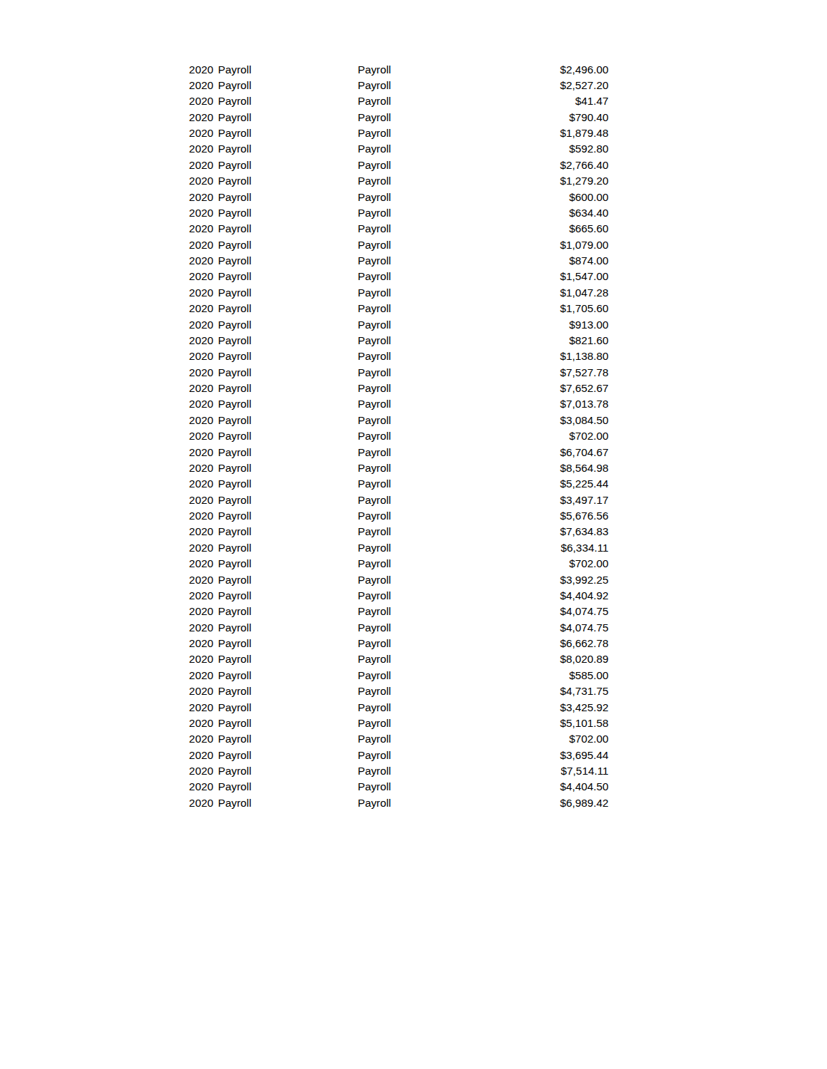| 2020 | Payroll | Payroll | $2,496.00 |
| 2020 | Payroll | Payroll | $2,527.20 |
| 2020 | Payroll | Payroll | $41.47 |
| 2020 | Payroll | Payroll | $790.40 |
| 2020 | Payroll | Payroll | $1,879.48 |
| 2020 | Payroll | Payroll | $592.80 |
| 2020 | Payroll | Payroll | $2,766.40 |
| 2020 | Payroll | Payroll | $1,279.20 |
| 2020 | Payroll | Payroll | $600.00 |
| 2020 | Payroll | Payroll | $634.40 |
| 2020 | Payroll | Payroll | $665.60 |
| 2020 | Payroll | Payroll | $1,079.00 |
| 2020 | Payroll | Payroll | $874.00 |
| 2020 | Payroll | Payroll | $1,547.00 |
| 2020 | Payroll | Payroll | $1,047.28 |
| 2020 | Payroll | Payroll | $1,705.60 |
| 2020 | Payroll | Payroll | $913.00 |
| 2020 | Payroll | Payroll | $821.60 |
| 2020 | Payroll | Payroll | $1,138.80 |
| 2020 | Payroll | Payroll | $7,527.78 |
| 2020 | Payroll | Payroll | $7,652.67 |
| 2020 | Payroll | Payroll | $7,013.78 |
| 2020 | Payroll | Payroll | $3,084.50 |
| 2020 | Payroll | Payroll | $702.00 |
| 2020 | Payroll | Payroll | $6,704.67 |
| 2020 | Payroll | Payroll | $8,564.98 |
| 2020 | Payroll | Payroll | $5,225.44 |
| 2020 | Payroll | Payroll | $3,497.17 |
| 2020 | Payroll | Payroll | $5,676.56 |
| 2020 | Payroll | Payroll | $7,634.83 |
| 2020 | Payroll | Payroll | $6,334.11 |
| 2020 | Payroll | Payroll | $702.00 |
| 2020 | Payroll | Payroll | $3,992.25 |
| 2020 | Payroll | Payroll | $4,404.92 |
| 2020 | Payroll | Payroll | $4,074.75 |
| 2020 | Payroll | Payroll | $4,074.75 |
| 2020 | Payroll | Payroll | $6,662.78 |
| 2020 | Payroll | Payroll | $8,020.89 |
| 2020 | Payroll | Payroll | $585.00 |
| 2020 | Payroll | Payroll | $4,731.75 |
| 2020 | Payroll | Payroll | $3,425.92 |
| 2020 | Payroll | Payroll | $5,101.58 |
| 2020 | Payroll | Payroll | $702.00 |
| 2020 | Payroll | Payroll | $3,695.44 |
| 2020 | Payroll | Payroll | $7,514.11 |
| 2020 | Payroll | Payroll | $4,404.50 |
| 2020 | Payroll | Payroll | $6,989.42 |